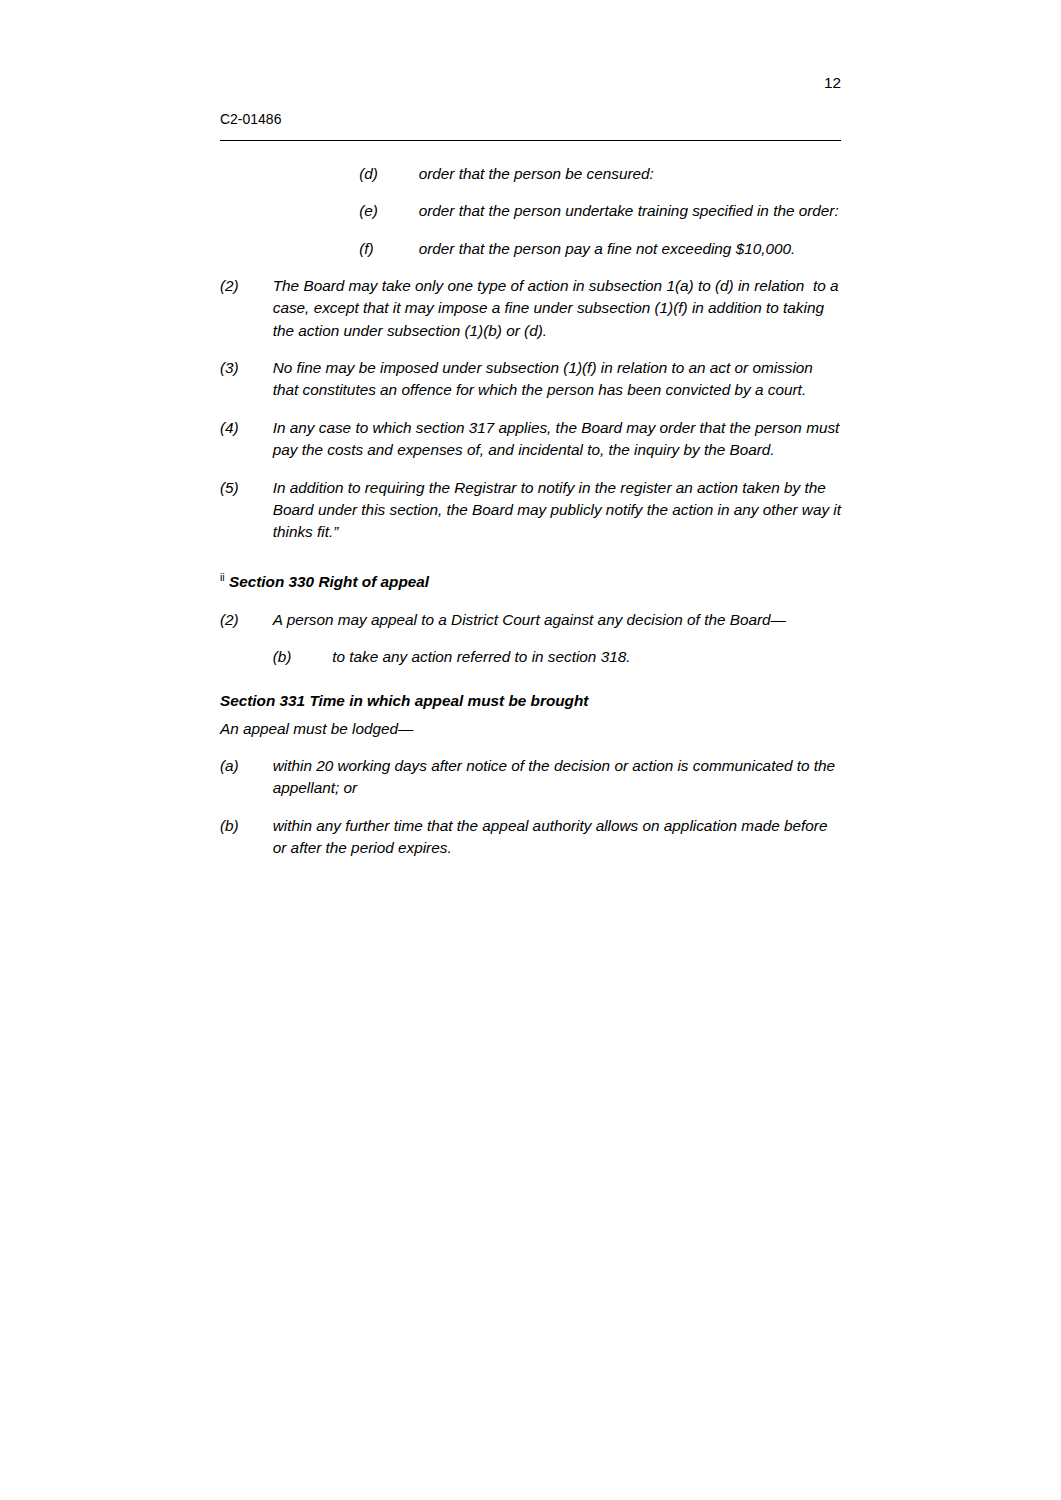12
C2-01486
(d) order that the person be censured:
(e) order that the person undertake training specified in the order:
(f) order that the person pay a fine not exceeding $10,000.
(2) The Board may take only one type of action in subsection 1(a) to (d) in relation to a case, except that it may impose a fine under subsection (1)(f) in addition to taking the action under subsection (1)(b) or (d).
(3) No fine may be imposed under subsection (1)(f) in relation to an act or omission that constitutes an offence for which the person has been convicted by a court.
(4) In any case to which section 317 applies, the Board may order that the person must pay the costs and expenses of, and incidental to, the inquiry by the Board.
(5) In addition to requiring the Registrar to notify in the register an action taken by the Board under this section, the Board may publicly notify the action in any other way it thinks fit.”
ii Section 330 Right of appeal
(2) A person may appeal to a District Court against any decision of the Board—
(b) to take any action referred to in section 318.
Section 331 Time in which appeal must be brought
An appeal must be lodged—
(a) within 20 working days after notice of the decision or action is communicated to the appellant; or
(b) within any further time that the appeal authority allows on application made before or after the period expires.